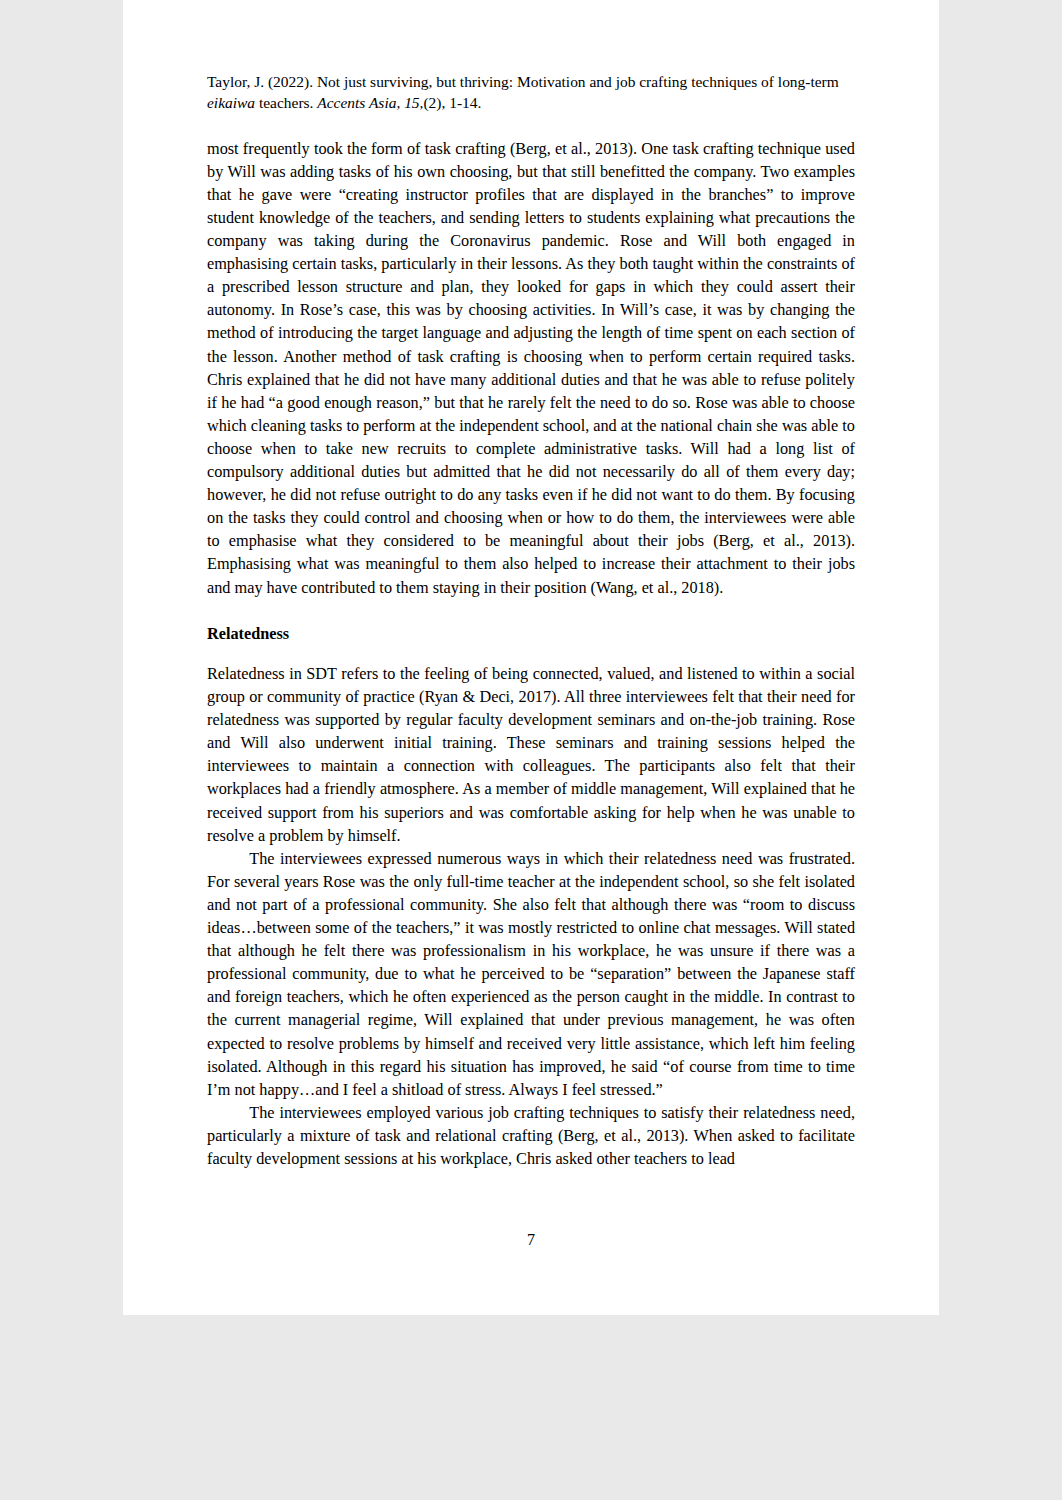Taylor, J. (2022). Not just surviving, but thriving: Motivation and job crafting techniques of long-term eikaiwa teachers. Accents Asia, 15,(2), 1-14.
most frequently took the form of task crafting (Berg, et al., 2013). One task crafting technique used by Will was adding tasks of his own choosing, but that still benefitted the company. Two examples that he gave were “creating instructor profiles that are displayed in the branches” to improve student knowledge of the teachers, and sending letters to students explaining what precautions the company was taking during the Coronavirus pandemic. Rose and Will both engaged in emphasising certain tasks, particularly in their lessons. As they both taught within the constraints of a prescribed lesson structure and plan, they looked for gaps in which they could assert their autonomy. In Rose’s case, this was by choosing activities. In Will’s case, it was by changing the method of introducing the target language and adjusting the length of time spent on each section of the lesson. Another method of task crafting is choosing when to perform certain required tasks. Chris explained that he did not have many additional duties and that he was able to refuse politely if he had “a good enough reason,” but that he rarely felt the need to do so. Rose was able to choose which cleaning tasks to perform at the independent school, and at the national chain she was able to choose when to take new recruits to complete administrative tasks. Will had a long list of compulsory additional duties but admitted that he did not necessarily do all of them every day; however, he did not refuse outright to do any tasks even if he did not want to do them. By focusing on the tasks they could control and choosing when or how to do them, the interviewees were able to emphasise what they considered to be meaningful about their jobs (Berg, et al., 2013). Emphasising what was meaningful to them also helped to increase their attachment to their jobs and may have contributed to them staying in their position (Wang, et al., 2018).
Relatedness
Relatedness in SDT refers to the feeling of being connected, valued, and listened to within a social group or community of practice (Ryan & Deci, 2017). All three interviewees felt that their need for relatedness was supported by regular faculty development seminars and on-the-job training. Rose and Will also underwent initial training. These seminars and training sessions helped the interviewees to maintain a connection with colleagues. The participants also felt that their workplaces had a friendly atmosphere. As a member of middle management, Will explained that he received support from his superiors and was comfortable asking for help when he was unable to resolve a problem by himself.
The interviewees expressed numerous ways in which their relatedness need was frustrated. For several years Rose was the only full-time teacher at the independent school, so she felt isolated and not part of a professional community. She also felt that although there was “room to discuss ideas…between some of the teachers,” it was mostly restricted to online chat messages. Will stated that although he felt there was professionalism in his workplace, he was unsure if there was a professional community, due to what he perceived to be “separation” between the Japanese staff and foreign teachers, which he often experienced as the person caught in the middle. In contrast to the current managerial regime, Will explained that under previous management, he was often expected to resolve problems by himself and received very little assistance, which left him feeling isolated. Although in this regard his situation has improved, he said “of course from time to time I’m not happy…and I feel a shitload of stress. Always I feel stressed.”
The interviewees employed various job crafting techniques to satisfy their relatedness need, particularly a mixture of task and relational crafting (Berg, et al., 2013). When asked to facilitate faculty development sessions at his workplace, Chris asked other teachers to lead
7